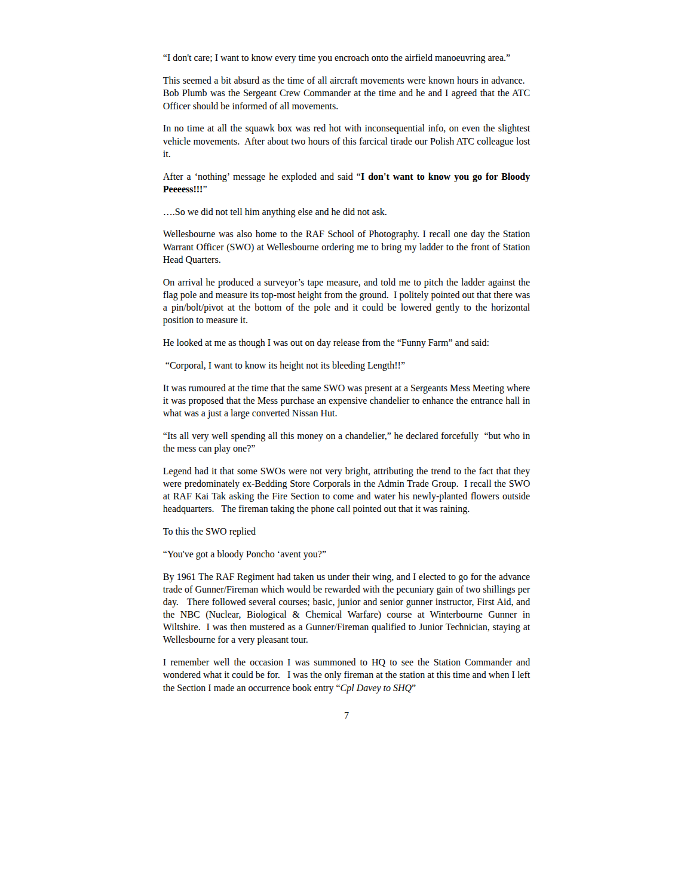“I don't care; I want to know every time you encroach onto the airfield manoeuvring area.”
This seemed a bit absurd as the time of all aircraft movements were known hours in advance. Bob Plumb was the Sergeant Crew Commander at the time and he and I agreed that the ATC Officer should be informed of all movements.
In no time at all the squawk box was red hot with inconsequential info, on even the slightest vehicle movements. After about two hours of this farcical tirade our Polish ATC colleague lost it.
After a ‘nothing’ message he exploded and said “I don't want to know you go for Bloody Peeeess!!!”
….So we did not tell him anything else and he did not ask.
Wellesbourne was also home to the RAF School of Photography. I recall one day the Station Warrant Officer (SWO) at Wellesbourne ordering me to bring my ladder to the front of Station Head Quarters.
On arrival he produced a surveyor’s tape measure, and told me to pitch the ladder against the flag pole and measure its top-most height from the ground. I politely pointed out that there was a pin/bolt/pivot at the bottom of the pole and it could be lowered gently to the horizontal position to measure it.
He looked at me as though I was out on day release from the “Funny Farm” and said:
“Corporal, I want to know its height not its bleeding Length!!”
It was rumoured at the time that the same SWO was present at a Sergeants Mess Meeting where it was proposed that the Mess purchase an expensive chandelier to enhance the entrance hall in what was a just a large converted Nissan Hut.
“Its all very well spending all this money on a chandelier,” he declared forcefully “but who in the mess can play one?”
Legend had it that some SWOs were not very bright, attributing the trend to the fact that they were predominately ex-Bedding Store Corporals in the Admin Trade Group. I recall the SWO at RAF Kai Tak asking the Fire Section to come and water his newly-planted flowers outside headquarters. The fireman taking the phone call pointed out that it was raining.
To this the SWO replied
“You've got a bloody Poncho ‘avent you?”
By 1961 The RAF Regiment had taken us under their wing, and I elected to go for the advance trade of Gunner/Fireman which would be rewarded with the pecuniary gain of two shillings per day. There followed several courses; basic, junior and senior gunner instructor, First Aid, and the NBC (Nuclear, Biological & Chemical Warfare) course at Winterbourne Gunner in Wiltshire. I was then mustered as a Gunner/Fireman qualified to Junior Technician, staying at Wellesbourne for a very pleasant tour.
I remember well the occasion I was summoned to HQ to see the Station Commander and wondered what it could be for. I was the only fireman at the station at this time and when I left the Section I made an occurrence book entry “Cpl Davey to SHQ”
7